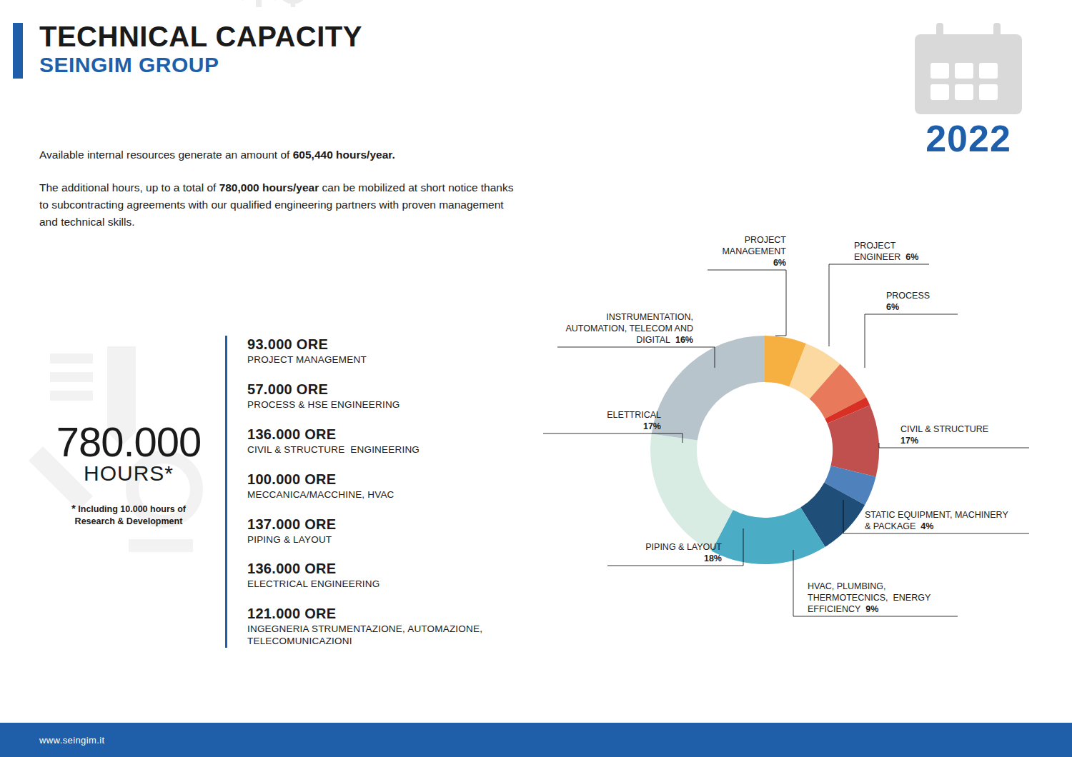TECHNICAL CAPACITY
SEINGIM GROUP
2022
Available internal resources generate an amount of 605,440 hours/year.
The additional hours, up to a total of 780,000 hours/year can be mobilized at short notice thanks to subcontracting agreements with our qualified engineering partners with proven management and technical skills.
780.000
HOURS*
* Including 10.000 hours of
Research & Development
93.000 ORE
PROJECT MANAGEMENT
57.000 ORE
PROCESS & HSE ENGINEERING
136.000 ORE
CIVIL & STRUCTURE ENGINEERING
100.000 ORE
MECCANICA/MACCHINE, HVAC
137.000 ORE
PIPING & LAYOUT
136.000 ORE
ELECTRICAL ENGINEERING
121.000 ORE
INGEGNERIA STRUMENTAZIONE, AUTOMAZIONE,
TELECOMUNICAZIONI
PROJECT MANAGEMENT 6% (start -90deg) PROJECT MANAGEMENT 6% PROJECT ENGINEER 6% PROCESS 6% INSTRUMENTATION, AUTOMATION, TELECOM AND DIGITAL 16% ELETTRICAL 17% CIVIL & STRUCTURE 17% STATIC EQUIPMENT, MACHINERY & PACKAGE 4% PIPING & LAYOUT 18% HVAC, PLUMBING, THERMOTECNICS, ENERGY EFFICIENCY 9%
www.seingim.it